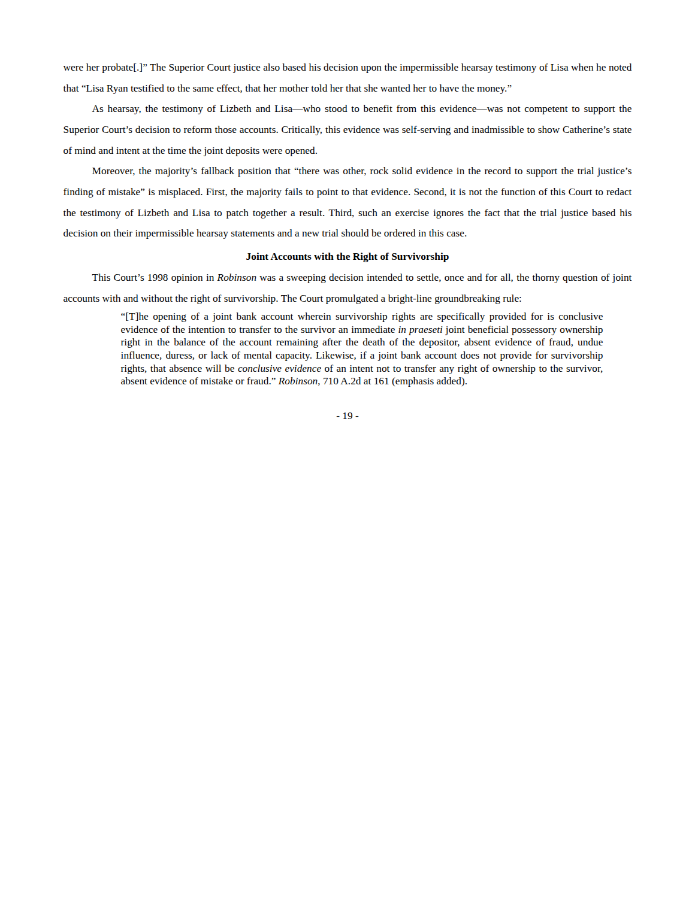were her probate[.]” The Superior Court justice also based his decision upon the impermissible hearsay testimony of Lisa when he noted that “Lisa Ryan testified to the same effect, that her mother told her that she wanted her to have the money.”
As hearsay, the testimony of Lizbeth and Lisa—who stood to benefit from this evidence—was not competent to support the Superior Court’s decision to reform those accounts. Critically, this evidence was self-serving and inadmissible to show Catherine’s state of mind and intent at the time the joint deposits were opened.
Moreover, the majority’s fallback position that “there was other, rock solid evidence in the record to support the trial justice’s finding of mistake” is misplaced. First, the majority fails to point to that evidence. Second, it is not the function of this Court to redact the testimony of Lizbeth and Lisa to patch together a result. Third, such an exercise ignores the fact that the trial justice based his decision on their impermissible hearsay statements and a new trial should be ordered in this case.
Joint Accounts with the Right of Survivorship
This Court’s 1998 opinion in Robinson was a sweeping decision intended to settle, once and for all, the thorny question of joint accounts with and without the right of survivorship. The Court promulgated a bright-line groundbreaking rule:
“[T]he opening of a joint bank account wherein survivorship rights are specifically provided for is conclusive evidence of the intention to transfer to the survivor an immediate in praeseti joint beneficial possessory ownership right in the balance of the account remaining after the death of the depositor, absent evidence of fraud, undue influence, duress, or lack of mental capacity. Likewise, if a joint bank account does not provide for survivorship rights, that absence will be conclusive evidence of an intent not to transfer any right of ownership to the survivor, absent evidence of mistake or fraud.” Robinson, 710 A.2d at 161 (emphasis added).
- 19 -